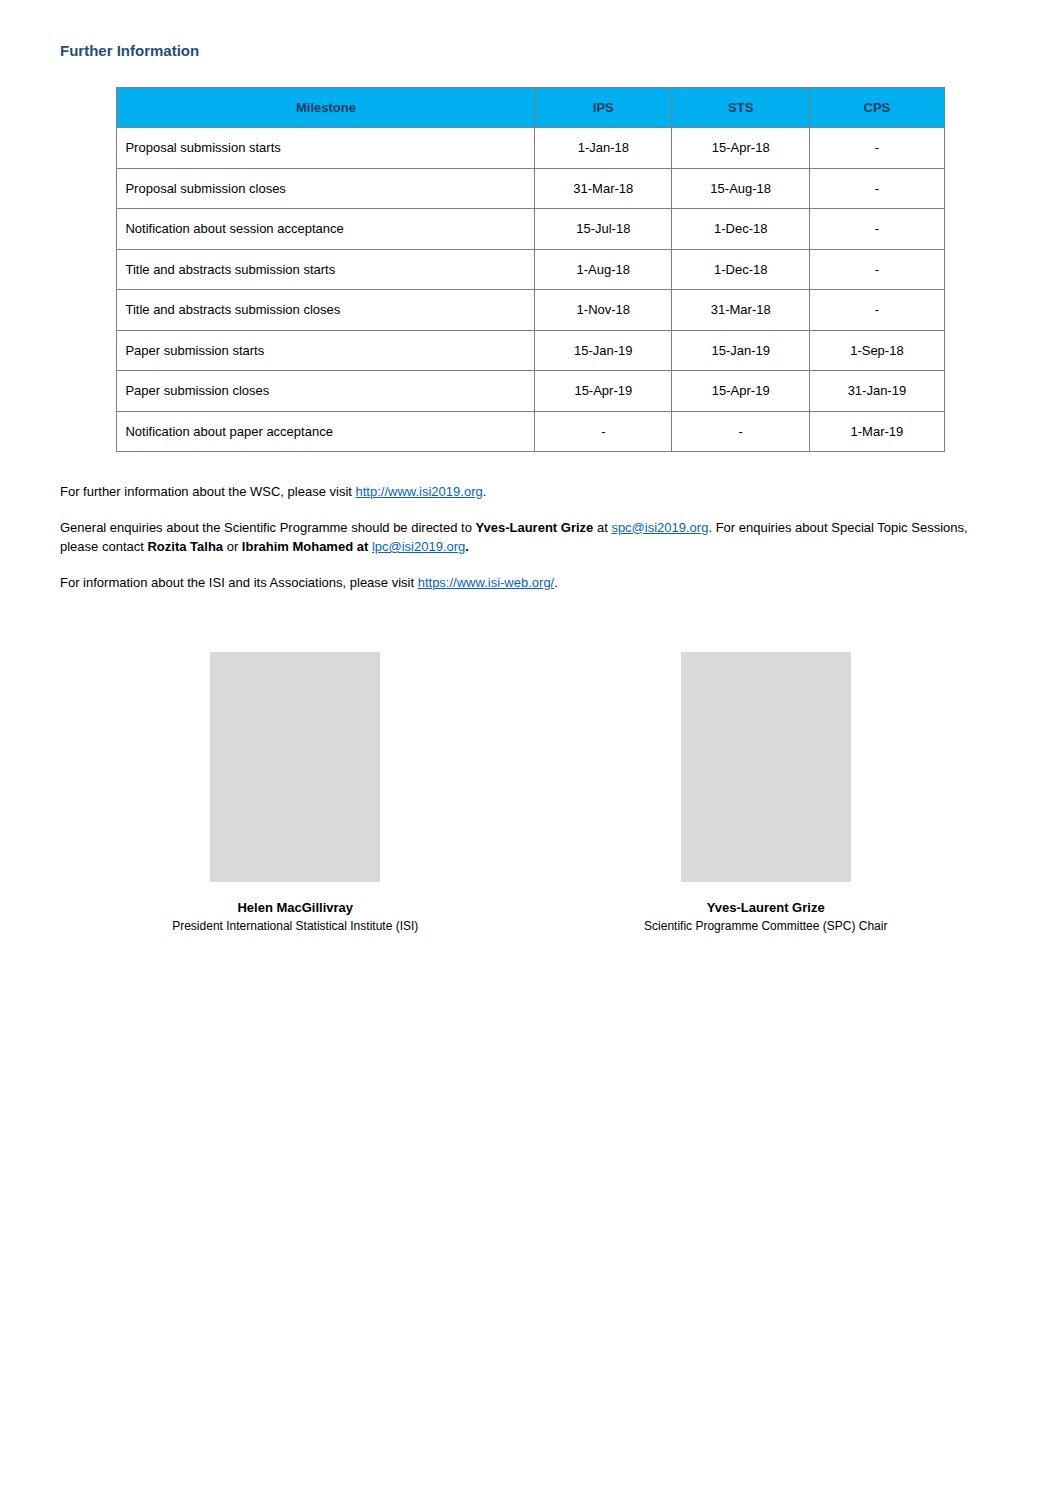Further Information
| Milestone | IPS | STS | CPS |
| --- | --- | --- | --- |
| Proposal submission starts | 1-Jan-18 | 15-Apr-18 | - |
| Proposal submission closes | 31-Mar-18 | 15-Aug-18 | - |
| Notification about session acceptance | 15-Jul-18 | 1-Dec-18 | - |
| Title and abstracts submission starts | 1-Aug-18 | 1-Dec-18 | - |
| Title and abstracts submission closes | 1-Nov-18 | 31-Mar-18 | - |
| Paper submission starts | 15-Jan-19 | 15-Jan-19 | 1-Sep-18 |
| Paper submission closes | 15-Apr-19 | 15-Apr-19 | 31-Jan-19 |
| Notification about paper acceptance | - | - | 1-Mar-19 |
For further information about the WSC, please visit http://www.isi2019.org.
General enquiries about the Scientific Programme should be directed to Yves-Laurent Grize at spc@isi2019.org. For enquiries about Special Topic Sessions, please contact Rozita Talha or Ibrahim Mohamed at lpc@isi2019.org.
For information about the ISI and its Associations, please visit https://www.isi-web.org/.
| Helen MacGillivray President International Statistical Institute (ISI) | Yves-Laurent Grize Scientific Programme Committee (SPC) Chair |